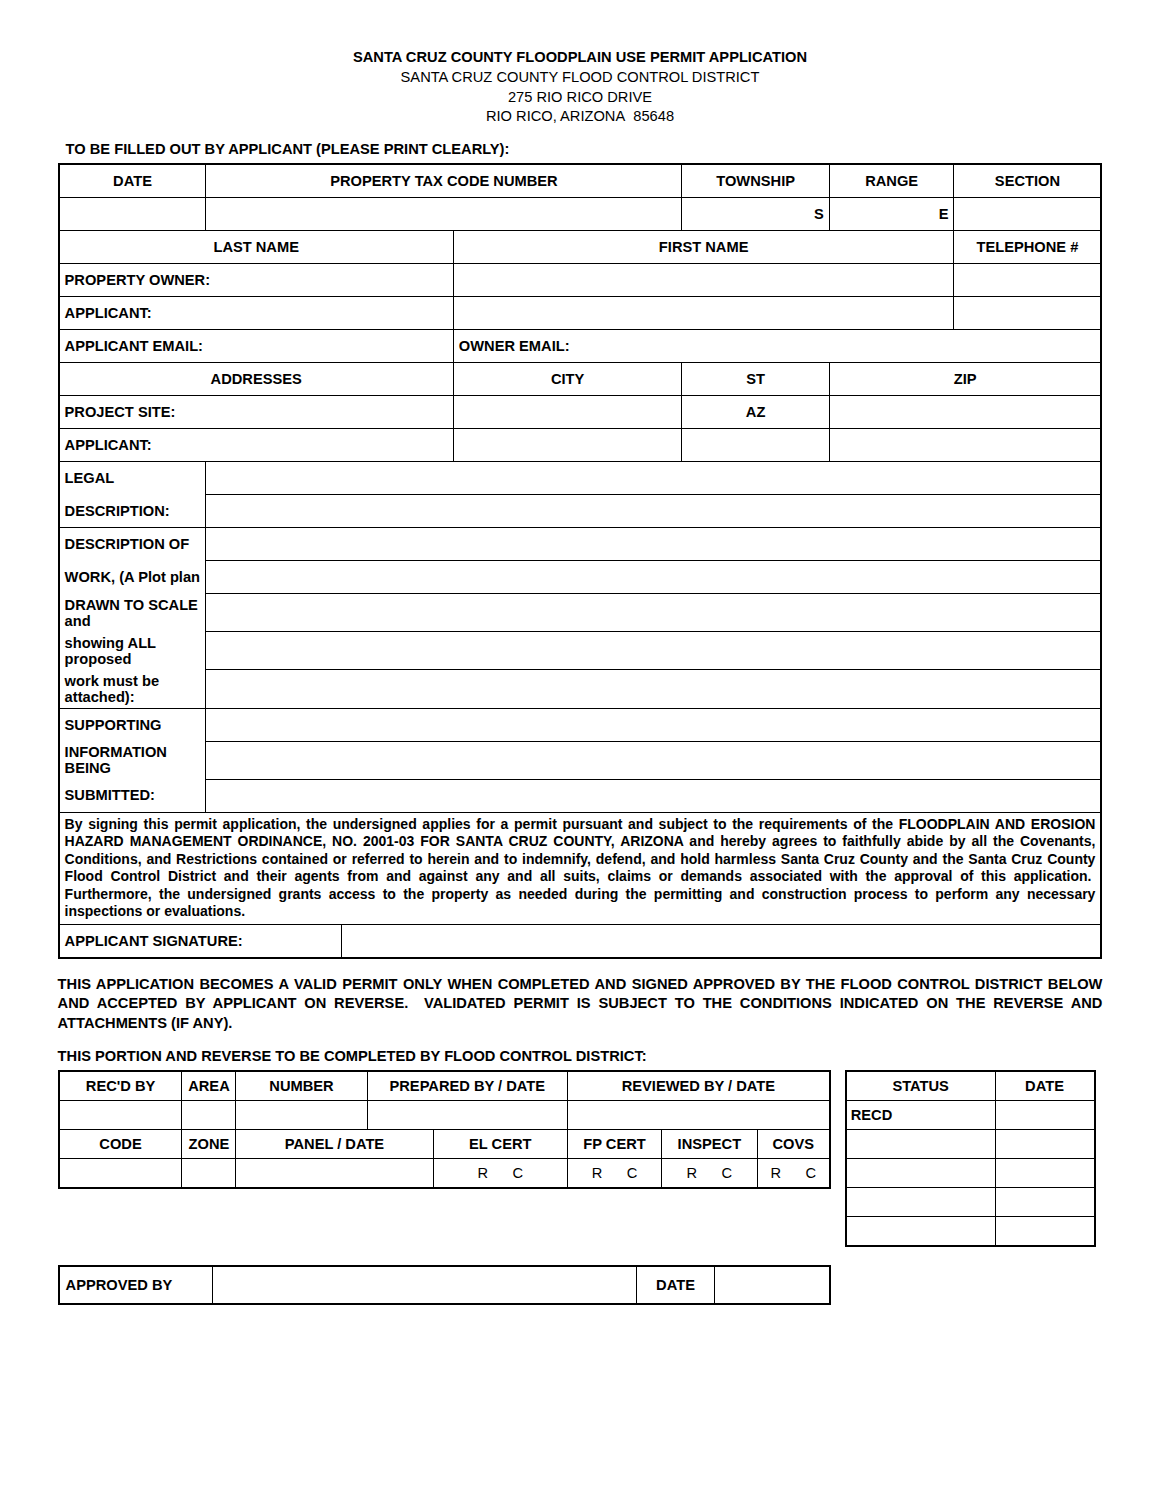SANTA CRUZ COUNTY FLOODPLAIN USE PERMIT APPLICATION
SANTA CRUZ COUNTY FLOOD CONTROL DISTRICT
275 RIO RICO DRIVE
RIO RICO, ARIZONA 85648
TO BE FILLED OUT BY APPLICANT (PLEASE PRINT CLEARLY):
| DATE | PROPERTY TAX CODE NUMBER | TOWNSHIP | RANGE | SECTION |
| --- | --- | --- | --- | --- |
| | | S | E | |
| LAST NAME | FIRST NAME | TELEPHONE # |
| PROPERTY OWNER: | | |
| APPLICANT: | | |
| APPLICANT EMAIL: | OWNER EMAIL: |
| ADDRESSES | CITY | ST | ZIP |
| PROJECT SITE: | | AZ | |
| APPLICANT: | | | |
| LEGAL | |
| DESCRIPTION: | |
| DESCRIPTION OF | |
| WORK, (A Plot plan | |
| DRAWN TO SCALE and | |
| showing ALL proposed | |
| work must be attached): | |
| SUPPORTING | |
| INFORMATION BEING | |
| SUBMITTED: | |
| By signing this permit application, the undersigned applies for a permit pursuant and subject to the requirements of the FLOODPLAIN AND EROSION HAZARD MANAGEMENT ORDINANCE, NO. 2001-03 FOR SANTA CRUZ COUNTY, ARIZONA and hereby agrees to faithfully abide by all the Covenants, Conditions, and Restrictions contained or referred to herein and to indemnify, defend, and hold harmless Santa Cruz County and the Santa Cruz County Flood Control District and their agents from and against any and all suits, claims or demands associated with the approval of this application. Furthermore, the undersigned grants access to the property as needed during the permitting and construction process to perform any necessary inspections or evaluations. |
| APPLICANT SIGNATURE: | |
THIS APPLICATION BECOMES A VALID PERMIT ONLY WHEN COMPLETED AND SIGNED APPROVED BY THE FLOOD CONTROL DISTRICT BELOW AND ACCEPTED BY APPLICANT ON REVERSE. VALIDATED PERMIT IS SUBJECT TO THE CONDITIONS INDICATED ON THE REVERSE AND ATTACHMENTS (IF ANY).
THIS PORTION AND REVERSE TO BE COMPLETED BY FLOOD CONTROL DISTRICT:
| REC'D BY | AREA | NUMBER | PREPARED BY / DATE | REVIEWED BY / DATE |
| --- | --- | --- | --- | --- |
| CODE | ZONE | PANEL / DATE | EL CERT | FP CERT | INSPECT | COVS |
| | | | R C | R C | R C | R C |
| STATUS | DATE |
| --- | --- |
| RECD | |
| APPROVED BY | | DATE | |